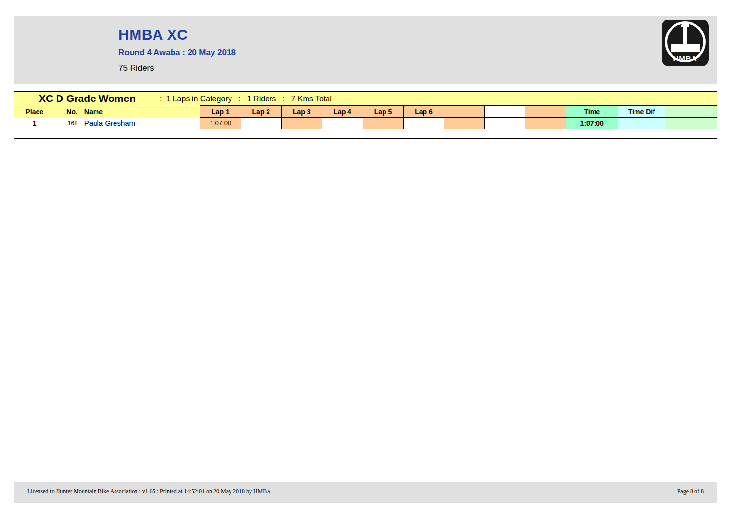HMBA XC
Round 4 Awaba : 20 May 2018
75 Riders
HMBA
XC D Grade Women : 1 Laps in Category : 1 Riders : 7 Kms Total
| Place | No. | Name | Lap 1 | Lap 2 | Lap 3 | Lap 4 | Lap 5 | Lap 6 | | | | Time | Time Dif | |
| --- | --- | --- | --- | --- | --- | --- | --- | --- | --- | --- | --- | --- | --- | --- |
| 1 | 168 | Paula Gresham | 1:07:00 | | | | | | | | | 1:07:00 | | |
Licensed to Hunter Mountain Bike Association : v1.65 : Printed at 14:52:01 on 20 May 2018 by HMBA
Page 8 of 8